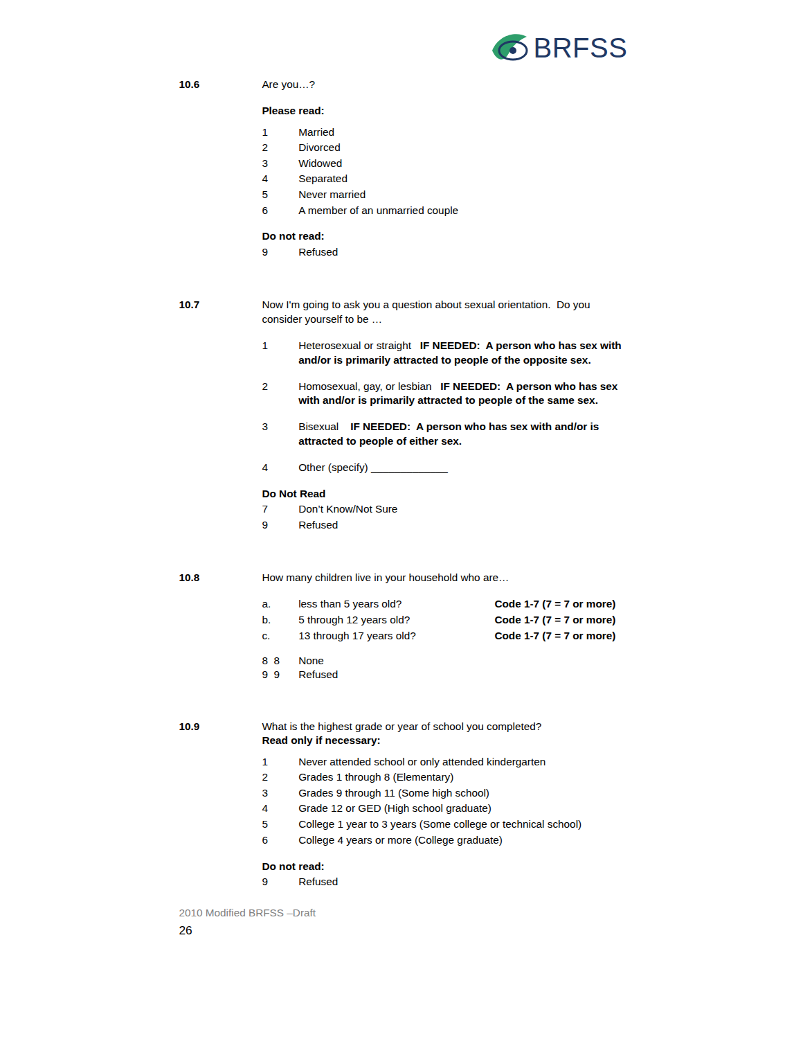BRFSS
10.6
Are you…?
Please read:
| 1 | Married |
| 2 | Divorced |
| 3 | Widowed |
| 4 | Separated |
| 5 | Never married |
| 6 | A member of an unmarried couple |
Do not read:
| 9 | Refused |
10.7
Now I'm going to ask you a question about sexual orientation. Do you consider yourself to be …
| 1 | Heterosexual or straight IF NEEDED: A person who has sex with and/or is primarily attracted to people of the opposite sex. |
| 2 | Homosexual, gay, or lesbian IF NEEDED: A person who has sex with and/or is primarily attracted to people of the same sex. |
| 3 | Bisexual IF NEEDED: A person who has sex with and/or is attracted to people of either sex. |
| 4 | Other (specify) _____________ |
Do Not Read
| 7 | Don’t Know/Not Sure |
| 9 | Refused |
10.8
How many children live in your household who are…
| a. | less than 5 years old? | Code 1-7 (7 = 7 or more) |
| b. | 5 through 12 years old? | Code 1-7 (7 = 7 or more) |
| c. | 13 through 17 years old? | Code 1-7 (7 = 7 or more) |
| 8 8 | None |
| 9 9 | Refused |
10.9
What is the highest grade or year of school you completed?
Read only if necessary:
| 1 | Never attended school or only attended kindergarten |
| 2 | Grades 1 through 8 (Elementary) |
| 3 | Grades 9 through 11 (Some high school) |
| 4 | Grade 12 or GED (High school graduate) |
| 5 | College 1 year to 3 years (Some college or technical school) |
| 6 | College 4 years or more (College graduate) |
Do not read:
| 9 | Refused |
2010 Modified BRFSS –Draft
26